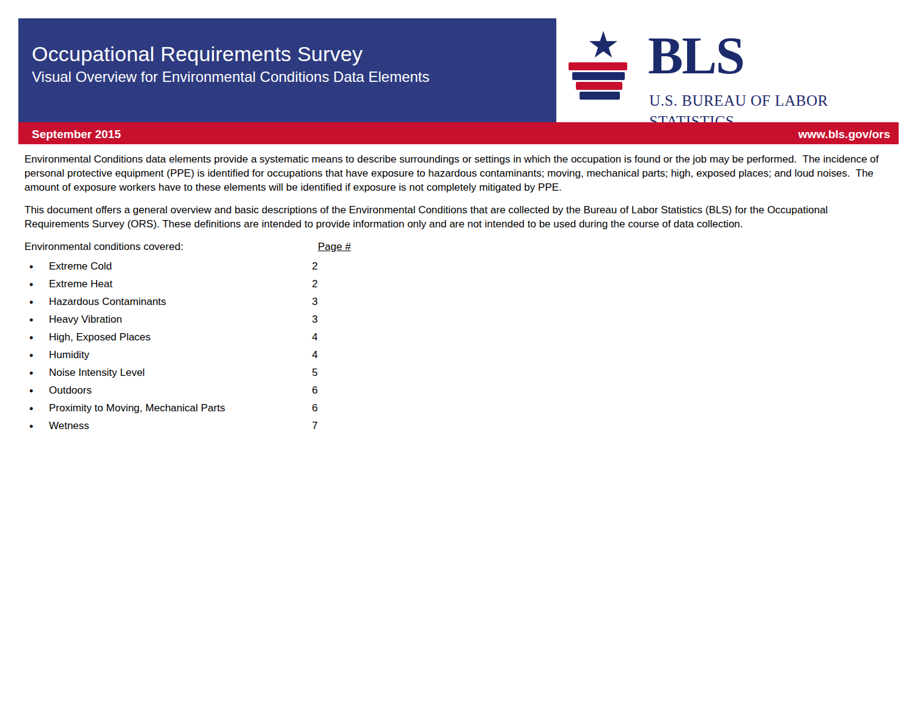Occupational Requirements Survey
Visual Overview for Environmental Conditions Data Elements
BLS
U.S. BUREAU OF LABOR STATISTICS
September 2015 www.bls.gov/ors
Environmental Conditions data elements provide a systematic means to describe surroundings or settings in which the occupation is found or the job may be performed. The incidence of personal protective equipment (PPE) is identified for occupations that have exposure to hazardous contaminants; moving, mechanical parts; high, exposed places; and loud noises. The amount of exposure workers have to these elements will be identified if exposure is not completely mitigated by PPE.
This document offers a general overview and basic descriptions of the Environmental Conditions that are collected by the Bureau of Labor Statistics (BLS) for the Occupational Requirements Survey (ORS). These definitions are intended to provide information only and are not intended to be used during the course of data collection.
Environmental conditions covered: Page #
Extreme Cold2
Extreme Heat2
Hazardous Contaminants3
Heavy Vibration3
High, Exposed Places4
Humidity4
Noise Intensity Level5
Outdoors6
Proximity to Moving, Mechanical Parts6
Wetness7